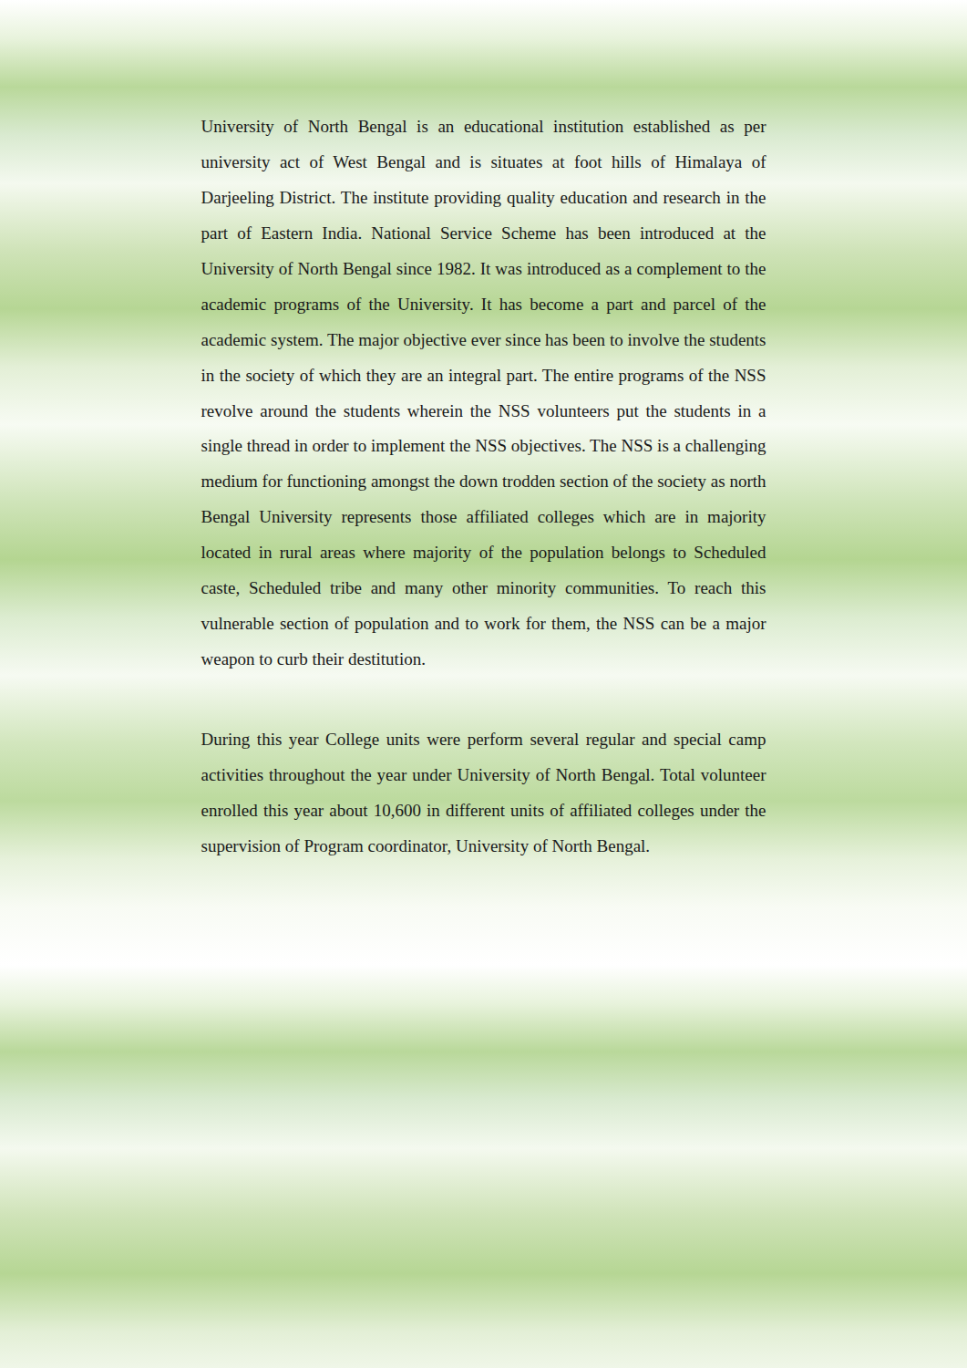University of North Bengal is an educational institution established as per university act of West Bengal and is situates at foot hills of Himalaya of Darjeeling District. The institute providing quality education and research in the part of Eastern India. National Service Scheme has been introduced at the University of North Bengal since 1982. It was introduced as a complement to the academic programs of the University. It has become a part and parcel of the academic system. The major objective ever since has been to involve the students in the society of which they are an integral part. The entire programs of the NSS revolve around the students wherein the NSS volunteers put the students in a single thread in order to implement the NSS objectives. The NSS is a challenging medium for functioning amongst the down trodden section of the society as north Bengal University represents those affiliated colleges which are in majority located in rural areas where majority of the population belongs to Scheduled caste, Scheduled tribe and many other minority communities. To reach this vulnerable section of population and to work for them, the NSS can be a major weapon to curb their destitution.
During this year College units were perform several regular and special camp activities throughout the year under University of North Bengal. Total volunteer enrolled this year about 10,600 in different units of affiliated colleges under the supervision of Program coordinator, University of North Bengal.